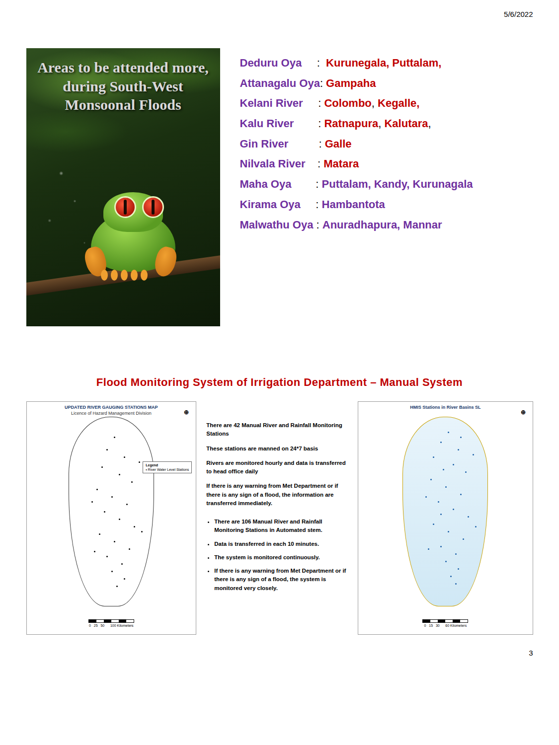5/6/2022
Areas to be attended more, during South-West Monsoonal Floods
Deduru Oya : Kurunegala, Puttalam,
Attanagalu Oya: Gampaha
Kelani River : Colombo, Kegalle,
Kalu River : Ratnapura, Kalutara,
Gin River : Galle
Nilvala River : Matara
Maha Oya : Puttalam, Kandy, Kurunagala
Kirama Oya : Hambantota
Malwathu Oya : Anuradhapura, Mannar
Flood Monitoring System of Irrigation Department – Manual System
UPDATED RIVER GAUGING STATIONS MAP
Legend
• River Water Level Stations
⊕
0 25 50 100 Kilometers
Licence of Hazard Management Division
There are 42 Manual River and Rainfall Monitoring Stations
These stations are manned on 24*7 basis
Rivers are monitored hourly and data is transferred to head office daily
If there is any warning from Met Department or if there is any sign of a flood, the information are transferred immediately.
There are 106 Manual River and Rainfall Monitoring Stations in Automated stem.
Data is transferred in each 10 minutes.
The system is monitored continuously.
If there is any warning from Met Department or if there is any sign of a flood, the system is monitored very closely.
HMIS Stations in River Basins SL
⊕
0 15 30 60 Kilometers
3